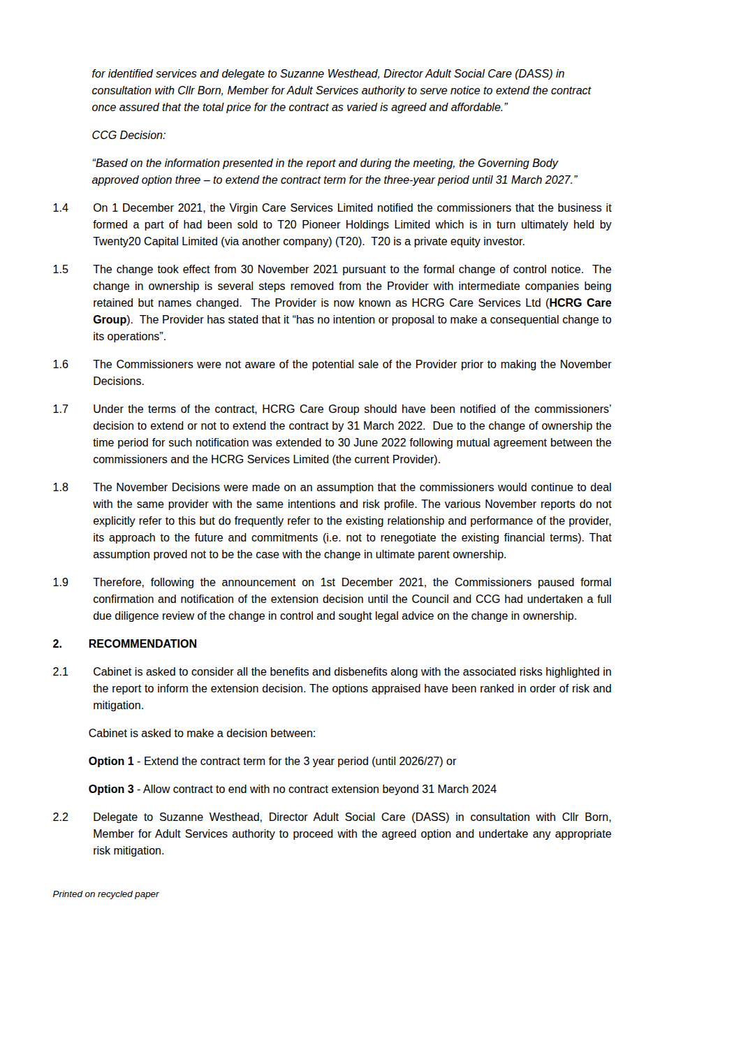for identified services and delegate to Suzanne Westhead, Director Adult Social Care (DASS) in consultation with Cllr Born, Member for Adult Services authority to serve notice to extend the contract once assured that the total price for the contract as varied is agreed and affordable.”
CCG Decision:
“Based on the information presented in the report and during the meeting, the Governing Body approved option three – to extend the contract term for the three-year period until 31 March 2027.”
1.4
On 1 December 2021, the Virgin Care Services Limited notified the commissioners that the business it formed a part of had been sold to T20 Pioneer Holdings Limited which is in turn ultimately held by Twenty20 Capital Limited (via another company) (T20). T20 is a private equity investor.
1.5
The change took effect from 30 November 2021 pursuant to the formal change of control notice. The change in ownership is several steps removed from the Provider with intermediate companies being retained but names changed. The Provider is now known as HCRG Care Services Ltd (HCRG Care Group). The Provider has stated that it “has no intention or proposal to make a consequential change to its operations”.
1.6
The Commissioners were not aware of the potential sale of the Provider prior to making the November Decisions.
1.7
Under the terms of the contract, HCRG Care Group should have been notified of the commissioners’ decision to extend or not to extend the contract by 31 March 2022. Due to the change of ownership the time period for such notification was extended to 30 June 2022 following mutual agreement between the commissioners and the HCRG Services Limited (the current Provider).
1.8
The November Decisions were made on an assumption that the commissioners would continue to deal with the same provider with the same intentions and risk profile. The various November reports do not explicitly refer to this but do frequently refer to the existing relationship and performance of the provider, its approach to the future and commitments (i.e. not to renegotiate the existing financial terms). That assumption proved not to be the case with the change in ultimate parent ownership.
1.9
Therefore, following the announcement on 1st December 2021, the Commissioners paused formal confirmation and notification of the extension decision until the Council and CCG had undertaken a full due diligence review of the change in control and sought legal advice on the change in ownership.
2.
RECOMMENDATION
2.1
Cabinet is asked to consider all the benefits and disbenefits along with the associated risks highlighted in the report to inform the extension decision. The options appraised have been ranked in order of risk and mitigation.
Cabinet is asked to make a decision between:
Option 1 - Extend the contract term for the 3 year period (until 2026/27) or
Option 3 - Allow contract to end with no contract extension beyond 31 March 2024
2.2
Delegate to Suzanne Westhead, Director Adult Social Care (DASS) in consultation with Cllr Born, Member for Adult Services authority to proceed with the agreed option and undertake any appropriate risk mitigation.
Printed on recycled paper